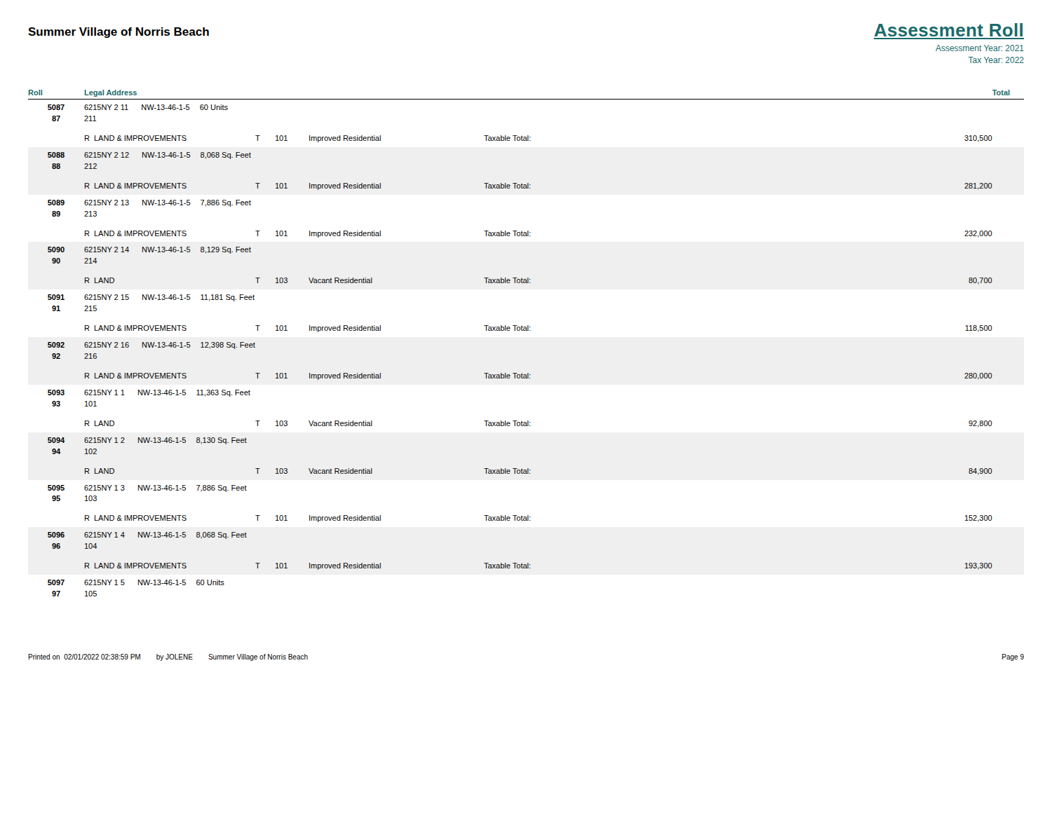Summer Village of Norris Beach
Assessment Roll
Assessment Year: 2021
Tax Year: 2022
| Roll | Legal Address | Total |
| --- | --- | --- |
| 5087 87 | 6215NY 2 11 NW-13-46-1-5 60 Units 211 R LAND & IMPROVEMENTS T 101 Improved Residential Taxable Total: 310,500 | |
| 5088 88 | 6215NY 2 12 NW-13-46-1-5 8,068 Sq. Feet 212 R LAND & IMPROVEMENTS T 101 Improved Residential Taxable Total: 281,200 | |
| 5089 89 | 6215NY 2 13 NW-13-46-1-5 7,886 Sq. Feet 213 R LAND & IMPROVEMENTS T 101 Improved Residential Taxable Total: 232,000 | |
| 5090 90 | 6215NY 2 14 NW-13-46-1-5 8,129 Sq. Feet 214 R LAND T 103 Vacant Residential Taxable Total: 80,700 | |
| 5091 91 | 6215NY 2 15 NW-13-46-1-5 11,181 Sq. Feet 215 R LAND & IMPROVEMENTS T 101 Improved Residential Taxable Total: 118,500 | |
| 5092 92 | 6215NY 2 16 NW-13-46-1-5 12,398 Sq. Feet 216 R LAND & IMPROVEMENTS T 101 Improved Residential Taxable Total: 280,000 | |
| 5093 93 | 6215NY 1 1 NW-13-46-1-5 11,363 Sq. Feet 101 R LAND T 103 Vacant Residential Taxable Total: 92,800 | |
| 5094 94 | 6215NY 1 2 NW-13-46-1-5 8,130 Sq. Feet 102 R LAND T 103 Vacant Residential Taxable Total: 84,900 | |
| 5095 95 | 6215NY 1 3 NW-13-46-1-5 7,886 Sq. Feet 103 R LAND & IMPROVEMENTS T 101 Improved Residential Taxable Total: 152,300 | |
| 5096 96 | 6215NY 1 4 NW-13-46-1-5 8,068 Sq. Feet 104 R LAND & IMPROVEMENTS T 101 Improved Residential Taxable Total: 193,300 | |
| 5097 97 | 6215NY 1 5 NW-13-46-1-5 60 Units 105 | |
Printed on 02/01/2022 02:38:59 PM by JOLENE Summer Village of Norris Beach Page 9